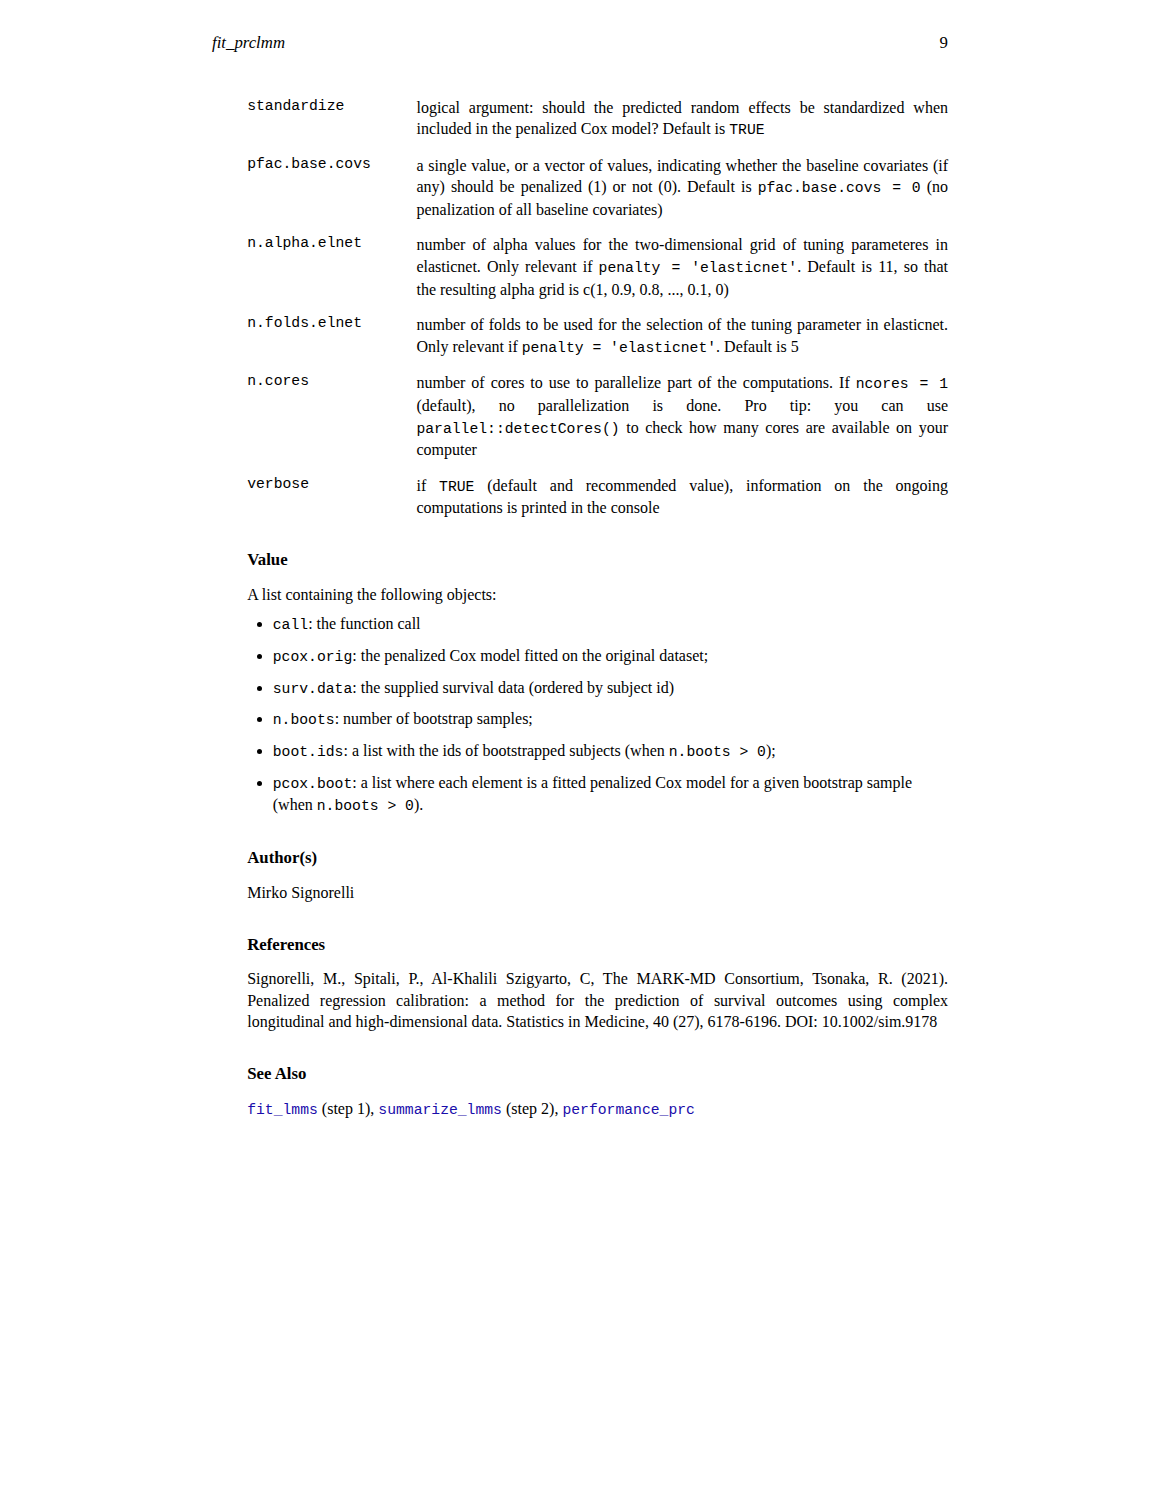fit_prclmm 9
standardize
logical argument: should the predicted random effects be standardized when included in the penalized Cox model? Default is TRUE
pfac.base.covs
a single value, or a vector of values, indicating whether the baseline covariates (if any) should be penalized (1) or not (0). Default is pfac.base.covs = 0 (no penalization of all baseline covariates)
n.alpha.elnet
number of alpha values for the two-dimensional grid of tuning parameteres in elasticnet. Only relevant if penalty = 'elasticnet'. Default is 11, so that the resulting alpha grid is c(1, 0.9, 0.8, ..., 0.1, 0)
n.folds.elnet
number of folds to be used for the selection of the tuning parameter in elasticnet. Only relevant if penalty = 'elasticnet'. Default is 5
n.cores
number of cores to use to parallelize part of the computations. If ncores = 1 (default), no parallelization is done. Pro tip: you can use parallel::detectCores() to check how many cores are available on your computer
verbose
if TRUE (default and recommended value), information on the ongoing computations is printed in the console
Value
A list containing the following objects:
call: the function call
pcox.orig: the penalized Cox model fitted on the original dataset;
surv.data: the supplied survival data (ordered by subject id)
n.boots: number of bootstrap samples;
boot.ids: a list with the ids of bootstrapped subjects (when n.boots > 0);
pcox.boot: a list where each element is a fitted penalized Cox model for a given bootstrap sample (when n.boots > 0).
Author(s)
Mirko Signorelli
References
Signorelli, M., Spitali, P., Al-Khalili Szigyarto, C, The MARK-MD Consortium, Tsonaka, R. (2021). Penalized regression calibration: a method for the prediction of survival outcomes using complex longitudinal and high-dimensional data. Statistics in Medicine, 40 (27), 6178-6196. DOI: 10.1002/sim.9178
See Also
fit_lmms (step 1), summarize_lmms (step 2), performance_prc